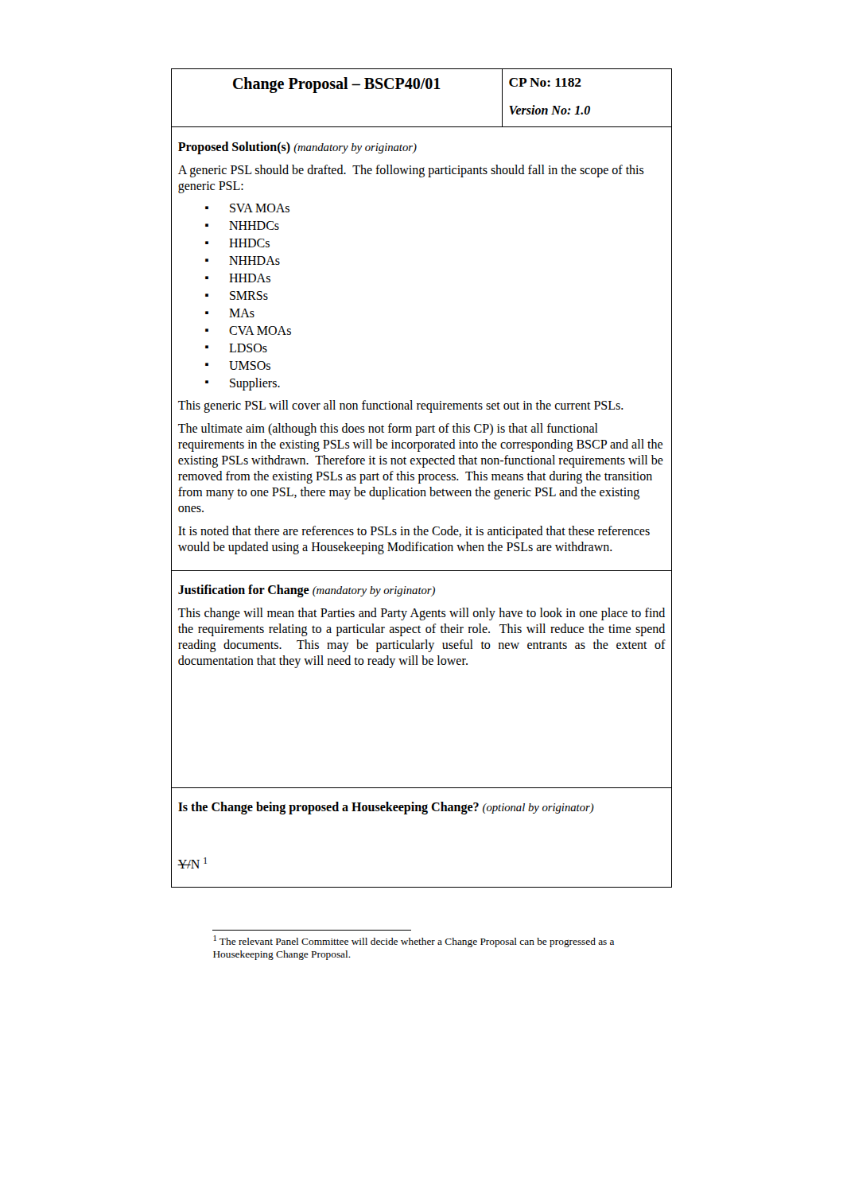| Change Proposal – BSCP40/01 | CP No: 1182 Version No: 1.0 |
| Proposed Solution(s) (mandatory by originator) A generic PSL should be drafted. The following participants should fall in the scope of this generic PSL: SVA MOAs NHHDCs HHDCs NHHDAs HHDAs SMRSs MAs CVA MOAs LDSOs UMSOs Suppliers. This generic PSL will cover all non functional requirements set out in the current PSLs. The ultimate aim (although this does not form part of this CP) is that all functional requirements in the existing PSLs will be incorporated into the corresponding BSCP and all the existing PSLs withdrawn. Therefore it is not expected that non-functional requirements will be removed from the existing PSLs as part of this process. This means that during the transition from many to one PSL, there may be duplication between the generic PSL and the existing ones. It is noted that there are references to PSLs in the Code, it is anticipated that these references would be updated using a Housekeeping Modification when the PSLs are withdrawn. |
| Justification for Change (mandatory by originator) This change will mean that Parties and Party Agents will only have to look in one place to find the requirements relating to a particular aspect of their role. This will reduce the time spend reading documents. This may be particularly useful to new entrants as the extent of documentation that they will need to ready will be lower. |
| Is the Change being proposed a Housekeeping Change? (optional by originator) Y/ N 1 |
1 The relevant Panel Committee will decide whether a Change Proposal can be progressed as a Housekeeping Change Proposal.